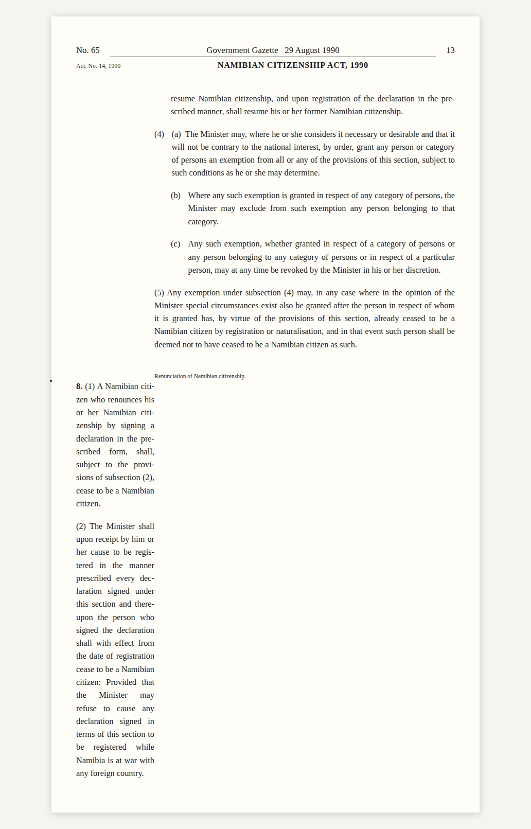No. 65 Government Gazette 29 August 1990 13
Act. No. 14, 1990 NAMIBIAN CITIZENSHIP ACT, 1990
resume Namibian citizenship, and upon registration of the declaration in the prescribed manner, shall resume his or her former Namibian citizenship.
(4)(a) The Minister may, where he or she considers it necessary or desirable and that it will not be contrary to the national interest, by order, grant any person or category of persons an exemption from all or any of the provisions of this section, subject to such conditions as he or she may determine.
(b) Where any such exemption is granted in respect of any category of persons, the Minister may exclude from such exemption any person belonging to that category.
(c) Any such exemption, whether granted in respect of a category of persons or any person belonging to any category of persons or in respect of a particular person, may at any time be revoked by the Minister in his or her discretion.
(5) Any exemption under subsection (4) may, in any case where in the opinion of the Minister special circumstances exist also be granted after the person in respect of whom it is granted has, by virtue of the provisions of this section, already ceased to be a Namibian citizen by registration or naturalisation, and in that event such person shall be deemed not to have ceased to be a Namibian citizen as such.
Renunciation of Namibian citizenship.
8. (1) A Namibian citizen who renounces his or her Namibian citizenship by signing a declaration in the prescribed form, shall, subject to the provisions of subsection (2), cease to be a Namibian citizen.
(2) The Minister shall upon receipt by him or her cause to be registered in the manner prescribed every declaration signed under this section and thereupon the person who signed the declaration shall with effect from the date of registration cease to be a Namibian citizen: Provided that the Minister may refuse to cause any declaration signed in terms of this section to be registered while Namibia is at war with any foreign country.